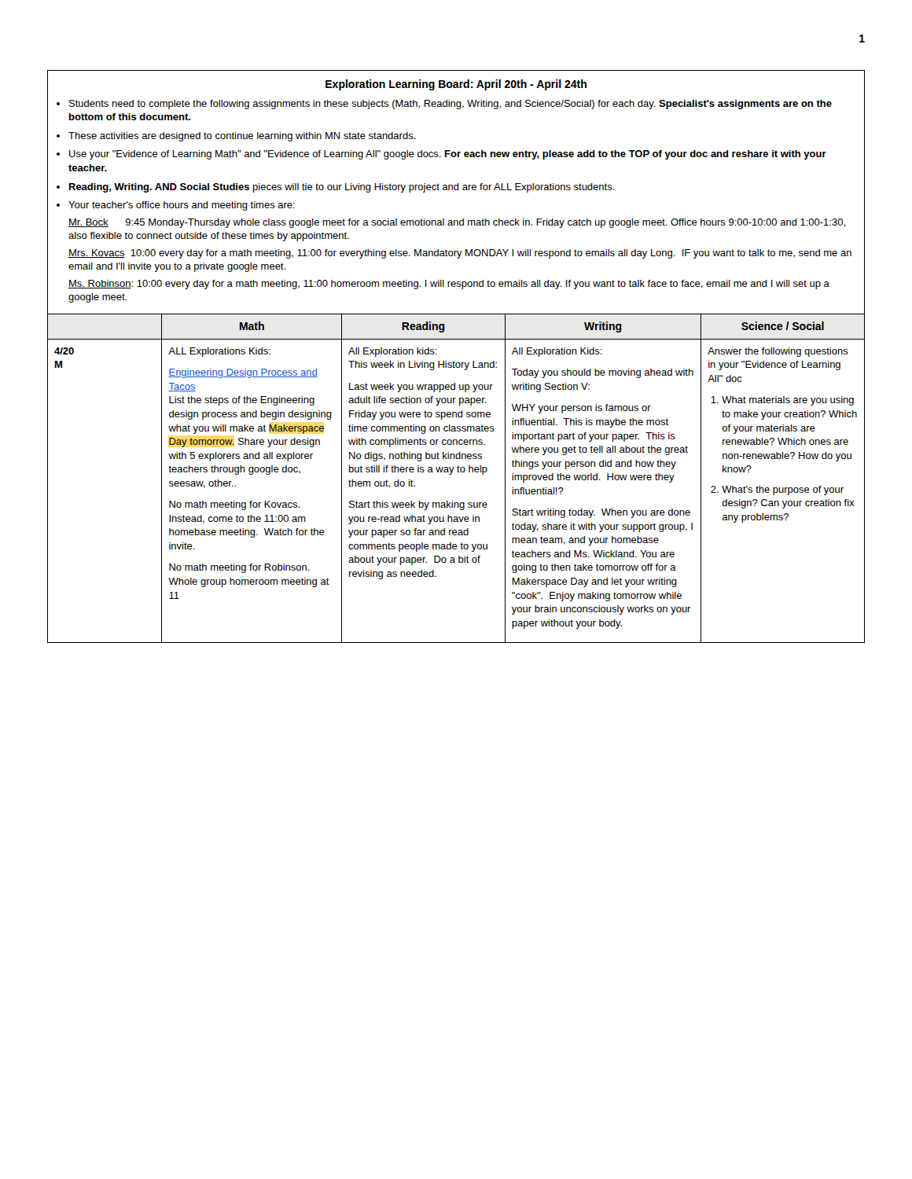1
| Exploration Learning Board: April 20th - April 24th Students need to complete the following assignments in these subjects (Math, Reading, Writing, and Science/Social) for each day. Specialist's assignments are on the bottom of this document. These activities are designed to continue learning within MN state standards. Use your "Evidence of Learning Math" and "Evidence of Learning All" google docs. For each new entry, please add to the TOP of your doc and reshare it with your teacher. Reading, Writing. AND Social Studies pieces will tie to our Living History project and are for ALL Explorations students. Your teacher's office hours and meeting times are: Mr. Bock 9:45 Monday-Thursday whole class google meet for a social emotional and math check in. Friday catch up google meet. Office hours 9:00-10:00 and 1:00-1:30, also flexible to connect outside of these times by appointment. Mrs. Kovacs 10:00 every day for a math meeting, 11:00 for everything else. Mandatory MONDAY I will respond to emails all day Long. IF you want to talk to me, send me an email and I'll invite you to a private google meet. Ms. Robinson : 10:00 every day for a math meeting, 11:00 homeroom meeting. I will respond to emails all day. If you want to talk face to face, email me and I will set up a google meet. |
| | Math | Reading | Writing | Science / Social |
| 4/20 M | ALL Explorations Kids: Engineering Design Process and Tacos List the steps of the Engineering design process and begin designing what you will make at Makerspace Day tomorrow. Share your design with 5 explorers and all explorer teachers through google doc, seesaw, other.. No math meeting for Kovacs. Instead, come to the 11:00 am homebase meeting. Watch for the invite. No math meeting for Robinson. Whole group homeroom meeting at 11 | All Exploration kids: This week in Living History Land: Last week you wrapped up your adult life section of your paper. Friday you were to spend some time commenting on classmates with compliments or concerns. No digs, nothing but kindness but still if there is a way to help them out, do it. Start this week by making sure you re-read what you have in your paper so far and read comments people made to you about your paper. Do a bit of revising as needed. | All Exploration Kids: Today you should be moving ahead with writing Section V: WHY your person is famous or influential. This is maybe the most important part of your paper. This is where you get to tell all about the great things your person did and how they improved the world. How were they influential!? Start writing today. When you are done today, share it with your support group, I mean team, and your homebase teachers and Ms. Wickland. You are going to then take tomorrow off for a Makerspace Day and let your writing "cook". Enjoy making tomorrow while your brain unconsciously works on your paper without your body. | Answer the following questions in your "Evidence of Learning All" doc What materials are you using to make your creation? Which of your materials are renewable? Which ones are non-renewable? How do you know? What's the purpose of your design? Can your creation fix any problems? |